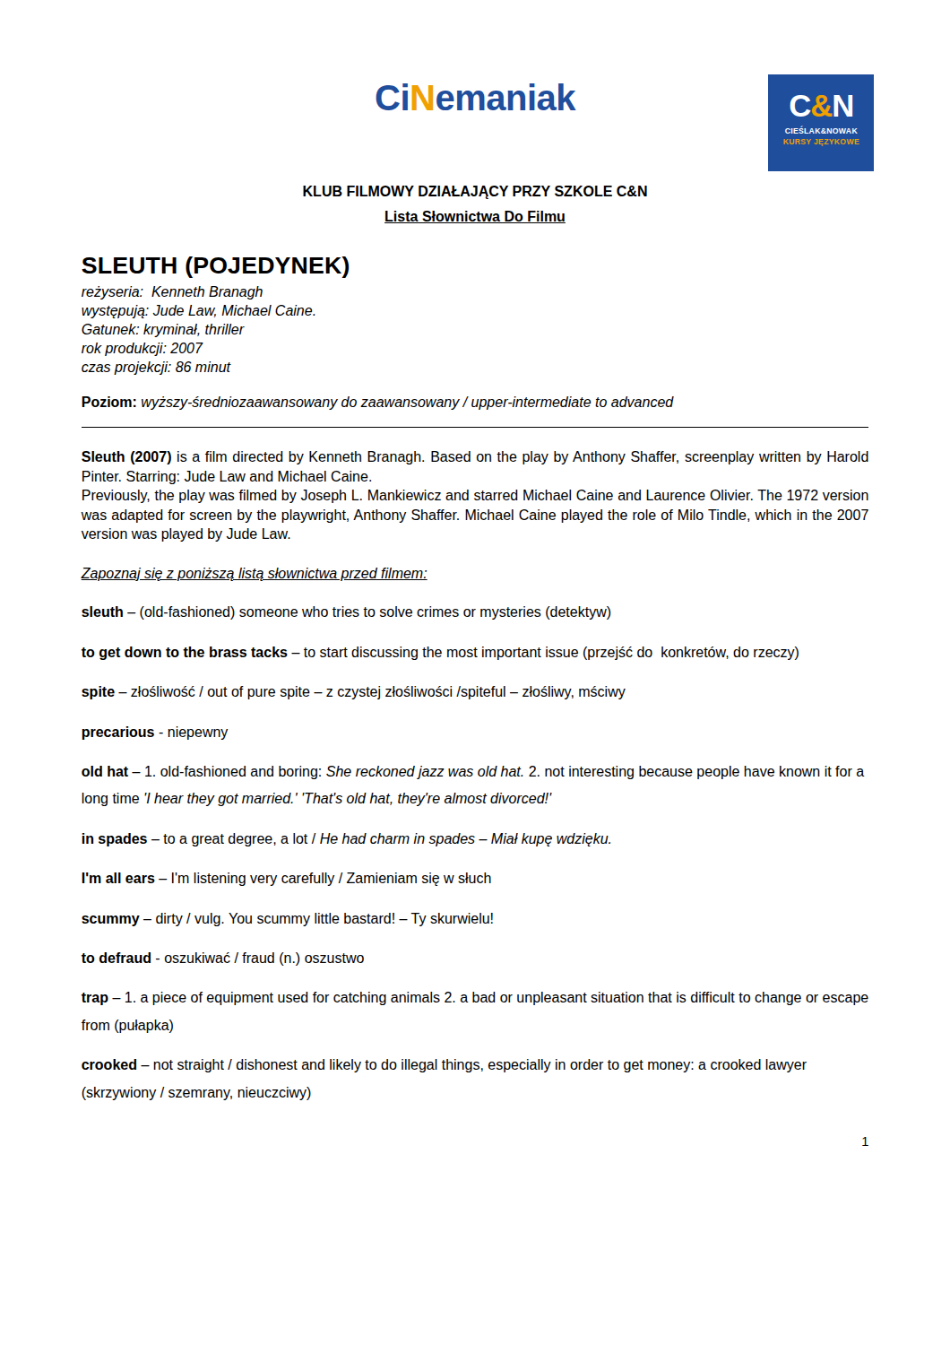Ci Nemaniak
C&N CIEŚLAK&NOWAK KURSY JĘZYKOWE
KLUB FILMOWY DZIAŁAJĄCY PRZY SZKOLE C&N
Lista Słownictwa Do Filmu
SLEUTH (POJEDYNEK)
reżyseria: Kenneth Branagh
występują: Jude Law, Michael Caine.
Gatunek: kryminał, thriller
rok produkcji: 2007
czas projekcji: 86 minut
Poziom: wyższy-średniozaawansowany do zaawansowany / upper-intermediate to advanced
Sleuth (2007) is a film directed by Kenneth Branagh. Based on the play by Anthony Shaffer, screenplay written by Harold Pinter. Starring: Jude Law and Michael Caine.
Previously, the play was filmed by Joseph L. Mankiewicz and starred Michael Caine and Laurence Olivier. The 1972 version was adapted for screen by the playwright, Anthony Shaffer. Michael Caine played the role of Milo Tindle, which in the 2007 version was played by Jude Law.
Zapoznaj się z poniższą listą słownictwa przed filmem:
sleuth – (old-fashioned) someone who tries to solve crimes or mysteries (detektyw)
to get down to the brass tacks – to start discussing the most important issue (przejść do konkretów, do rzeczy)
spite – złośliwość / out of pure spite – z czystej złośliwości /spiteful – złośliwy, mściwy
precarious - niepewny
old hat – 1. old-fashioned and boring: She reckoned jazz was old hat. 2. not interesting because people have known it for a long time 'I hear they got married.' 'That's old hat, they're almost divorced!'
in spades – to a great degree, a lot / He had charm in spades – Miał kupę wdzięku.
I'm all ears – I'm listening very carefully / Zamieniam się w słuch
scummy – dirty / vulg. You scummy little bastard! – Ty skurwielu!
to defraud - oszukiwać / fraud (n.) oszustwo
trap – 1. a piece of equipment used for catching animals 2. a bad or unpleasant situation that is difficult to change or escape from (pułapka)
crooked – not straight / dishonest and likely to do illegal things, especially in order to get money: a crooked lawyer (skrzywiony / szemrany, nieuczciwy)
1